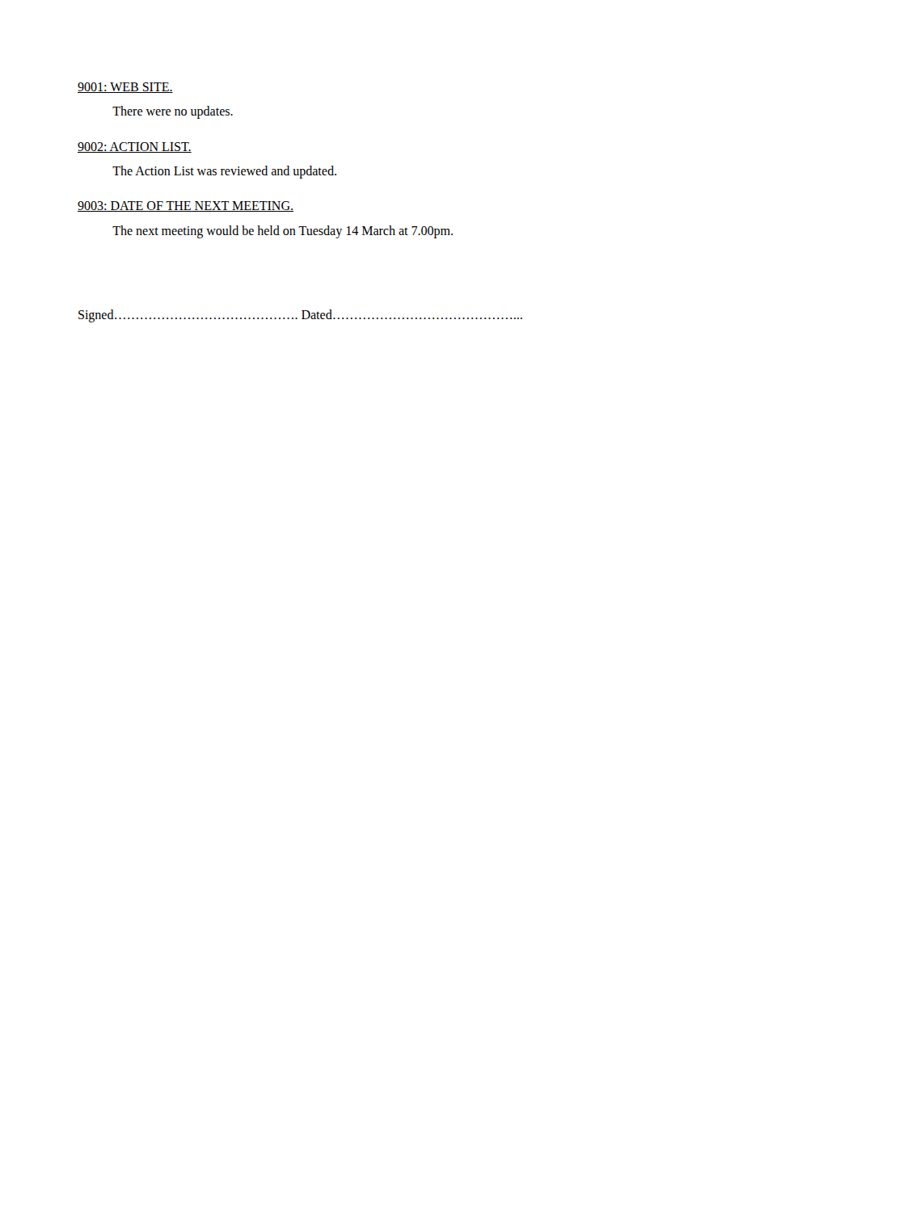9001: WEB SITE.
There were no updates.
9002: ACTION LIST.
The Action List was reviewed and updated.
9003: DATE OF THE NEXT MEETING.
The next meeting would be held on Tuesday 14 March at 7.00pm.
Signed……………………………………. Dated……………………………………...